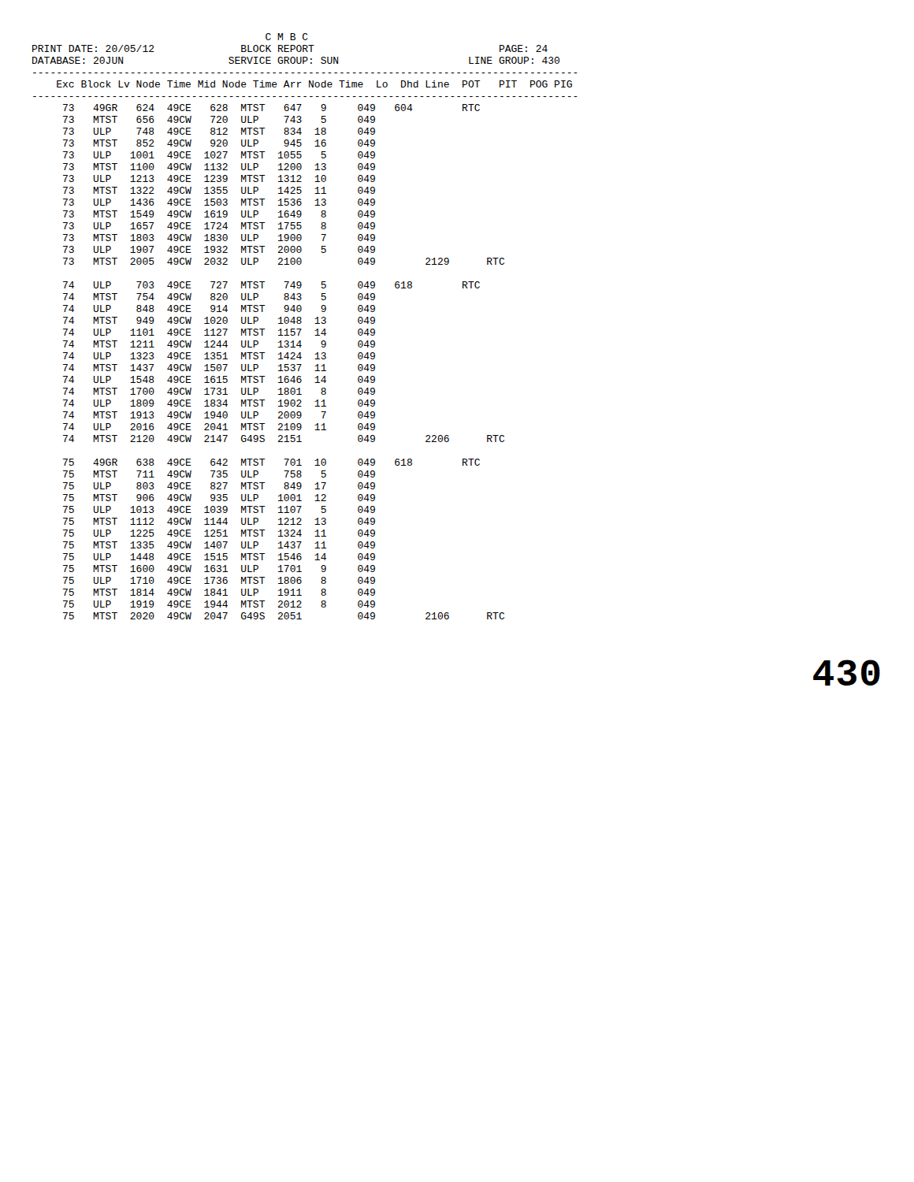C M B C
PRINT DATE: 20/05/12              BLOCK REPORT                              PAGE: 24
DATABASE: 20JUN                 SERVICE GROUP: SUN                     LINE GROUP: 430
-----------------------------------------------------------------------------------------
    Exc Block Lv Node Time Mid Node Time Arr Node Time  Lo  Dhd Line  POT   PIT  POG PIG
-----------------------------------------------------------------------------------------
     73   49GR   624  49CE   628  MTST   647   9     049   604        RTC
     73   MTST   656  49CW   720  ULP    743   5     049
     73   ULP    748  49CE   812  MTST   834  18     049
     73   MTST   852  49CW   920  ULP    945  16     049
     73   ULP   1001  49CE  1027  MTST  1055   5     049
     73   MTST  1100  49CW  1132  ULP   1200  13     049
     73   ULP   1213  49CE  1239  MTST  1312  10     049
     73   MTST  1322  49CW  1355  ULP   1425  11     049
     73   ULP   1436  49CE  1503  MTST  1536  13     049
     73   MTST  1549  49CW  1619  ULP   1649   8     049
     73   ULP   1657  49CE  1724  MTST  1755   8     049
     73   MTST  1803  49CW  1830  ULP   1900   7     049
     73   ULP   1907  49CE  1932  MTST  2000   5     049
     73   MTST  2005  49CW  2032  ULP   2100         049        2129      RTC

     74   ULP    703  49CE   727  MTST   749   5     049   618        RTC
     74   MTST   754  49CW   820  ULP    843   5     049
     74   ULP    848  49CE   914  MTST   940   9     049
     74   MTST   949  49CW  1020  ULP   1048  13     049
     74   ULP   1101  49CE  1127  MTST  1157  14     049
     74   MTST  1211  49CW  1244  ULP   1314   9     049
     74   ULP   1323  49CE  1351  MTST  1424  13     049
     74   MTST  1437  49CW  1507  ULP   1537  11     049
     74   ULP   1548  49CE  1615  MTST  1646  14     049
     74   MTST  1700  49CW  1731  ULP   1801   8     049
     74   ULP   1809  49CE  1834  MTST  1902  11     049
     74   MTST  1913  49CW  1940  ULP   2009   7     049
     74   ULP   2016  49CE  2041  MTST  2109  11     049
     74   MTST  2120  49CW  2147  G49S  2151         049        2206      RTC

     75   49GR   638  49CE   642  MTST   701  10     049   618        RTC
     75   MTST   711  49CW   735  ULP    758   5     049
     75   ULP    803  49CE   827  MTST   849  17     049
     75   MTST   906  49CW   935  ULP   1001  12     049
     75   ULP   1013  49CE  1039  MTST  1107   5     049
     75   MTST  1112  49CW  1144  ULP   1212  13     049
     75   ULP   1225  49CE  1251  MTST  1324  11     049
     75   MTST  1335  49CW  1407  ULP   1437  11     049
     75   ULP   1448  49CE  1515  MTST  1546  14     049
     75   MTST  1600  49CW  1631  ULP   1701   9     049
     75   ULP   1710  49CE  1736  MTST  1806   8     049
     75   MTST  1814  49CW  1841  ULP   1911   8     049
     75   ULP   1919  49CE  1944  MTST  2012   8     049
     75   MTST  2020  49CW  2047  G49S  2051         049        2106      RTC
430